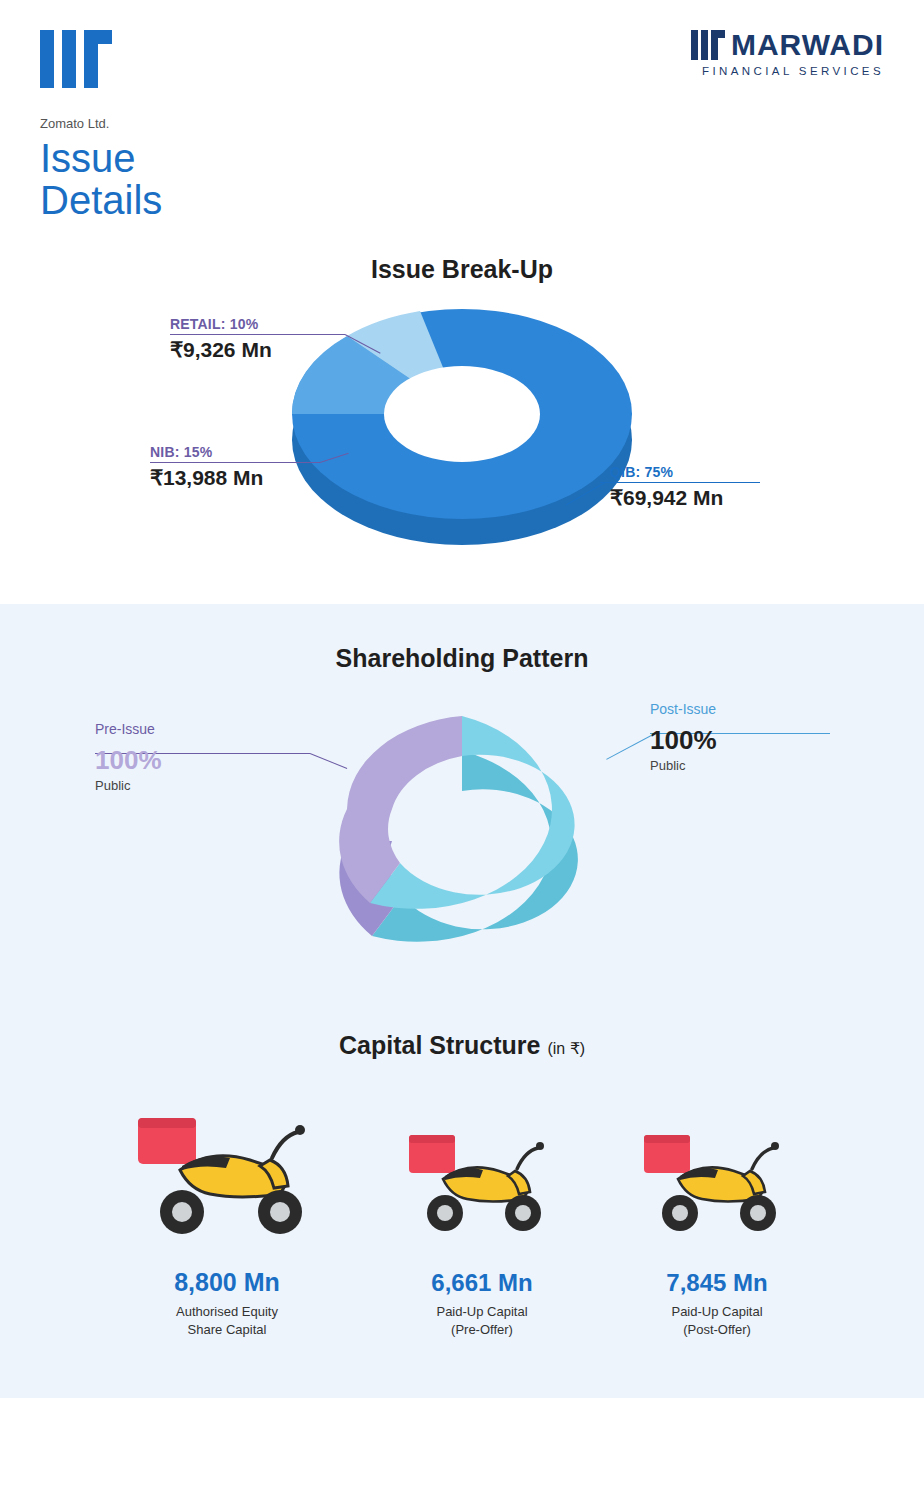MARWADI
FINANCIAL SERVICES
Zomato Ltd.
Issue
Details
Issue Break-Up
RETAIL: 10%
₹9,326 Mn
NIB: 15%
₹13,988 Mn
QIB: 75%
₹69,942 Mn
Shareholding Pattern
Pre-Issue
100%
Public
Post-Issue
100%
Public
Capital Structure (in ₹)
8,800 Mn
Authorised Equity
Share Capital
6,661 Mn
Paid-Up Capital
(Pre-Offer)
7,845 Mn
Paid-Up Capital
(Post-Offer)